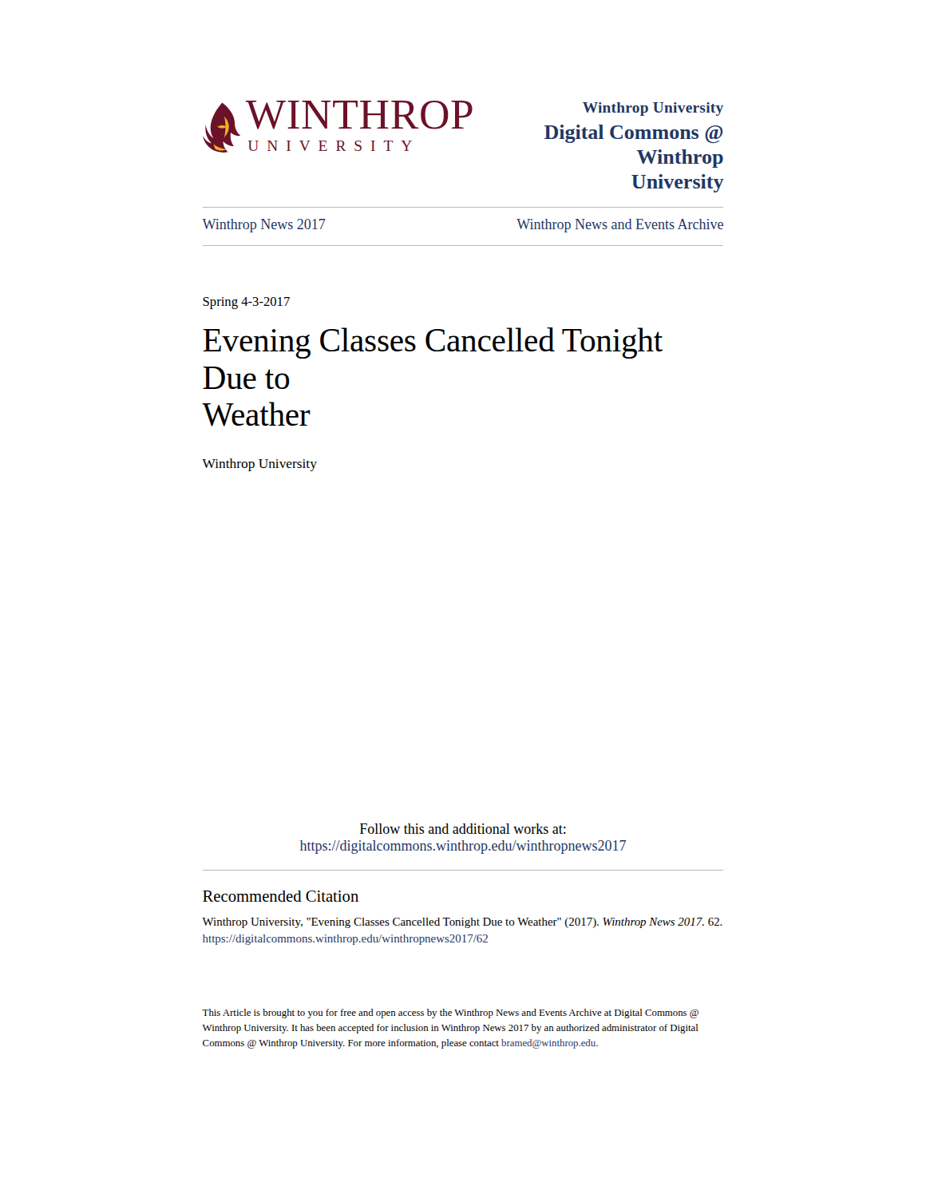WINTHROP UNIVERSITY
Winthrop University
Digital Commons @ Winthrop
University
Winthrop News 2017
Winthrop News and Events Archive
Spring 4-3-2017
Evening Classes Cancelled Tonight Due to
Weather
Winthrop University
Follow this and additional works at: https://digitalcommons.winthrop.edu/winthropnews2017
Recommended Citation
Winthrop University, "Evening Classes Cancelled Tonight Due to Weather" (2017). Winthrop News 2017. 62.
https://digitalcommons.winthrop.edu/winthropnews2017/62
This Article is brought to you for free and open access by the Winthrop News and Events Archive at Digital Commons @ Winthrop University. It has been accepted for inclusion in Winthrop News 2017 by an authorized administrator of Digital Commons @ Winthrop University. For more information, please contact bramed@winthrop.edu.